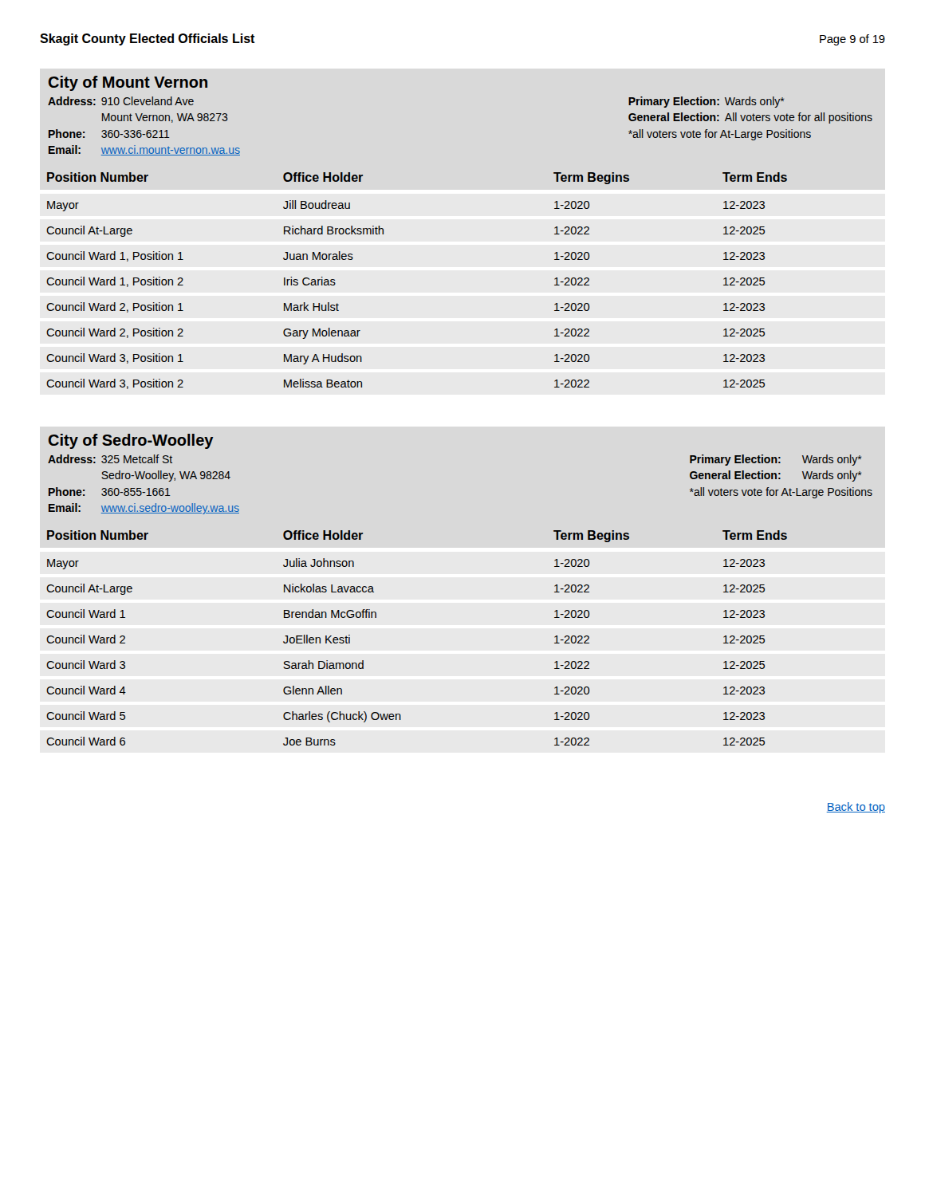Skagit County Elected Officials List Page 9 of 19
City of Mount Vernon
| Address: | 910 Cleveland Ave |
| | Mount Vernon, WA 98273 |
| Phone: | 360-336-6211 |
| Email: | www.ci.mount-vernon.wa.us |
| Primary Election: | Wards only* |
| General Election: | All voters vote for all positions |
| *all voters vote for At-Large Positions |
| Position Number | Office Holder | Term Begins | Term Ends |
| --- | --- | --- | --- |
| Mayor | Jill Boudreau | 1-2020 | 12-2023 |
| Council At-Large | Richard Brocksmith | 1-2022 | 12-2025 |
| Council Ward 1, Position 1 | Juan Morales | 1-2020 | 12-2023 |
| Council Ward 1, Position 2 | Iris Carias | 1-2022 | 12-2025 |
| Council Ward 2, Position 1 | Mark Hulst | 1-2020 | 12-2023 |
| Council Ward 2, Position 2 | Gary Molenaar | 1-2022 | 12-2025 |
| Council Ward 3, Position 1 | Mary A Hudson | 1-2020 | 12-2023 |
| Council Ward 3, Position 2 | Melissa Beaton | 1-2022 | 12-2025 |
City of Sedro-Woolley
| Address: | 325 Metcalf St |
| | Sedro-Woolley, WA 98284 |
| Phone: | 360-855-1661 |
| Email: | www.ci.sedro-woolley.wa.us |
| Primary Election: | Wards only* |
| General Election: | Wards only* |
| *all voters vote for At-Large Positions |
| Position Number | Office Holder | Term Begins | Term Ends |
| --- | --- | --- | --- |
| Mayor | Julia Johnson | 1-2020 | 12-2023 |
| Council At-Large | Nickolas Lavacca | 1-2022 | 12-2025 |
| Council Ward 1 | Brendan McGoffin | 1-2020 | 12-2023 |
| Council Ward 2 | JoEllen Kesti | 1-2022 | 12-2025 |
| Council Ward 3 | Sarah Diamond | 1-2022 | 12-2025 |
| Council Ward 4 | Glenn Allen | 1-2020 | 12-2023 |
| Council Ward 5 | Charles (Chuck) Owen | 1-2020 | 12-2023 |
| Council Ward 6 | Joe Burns | 1-2022 | 12-2025 |
Back to top